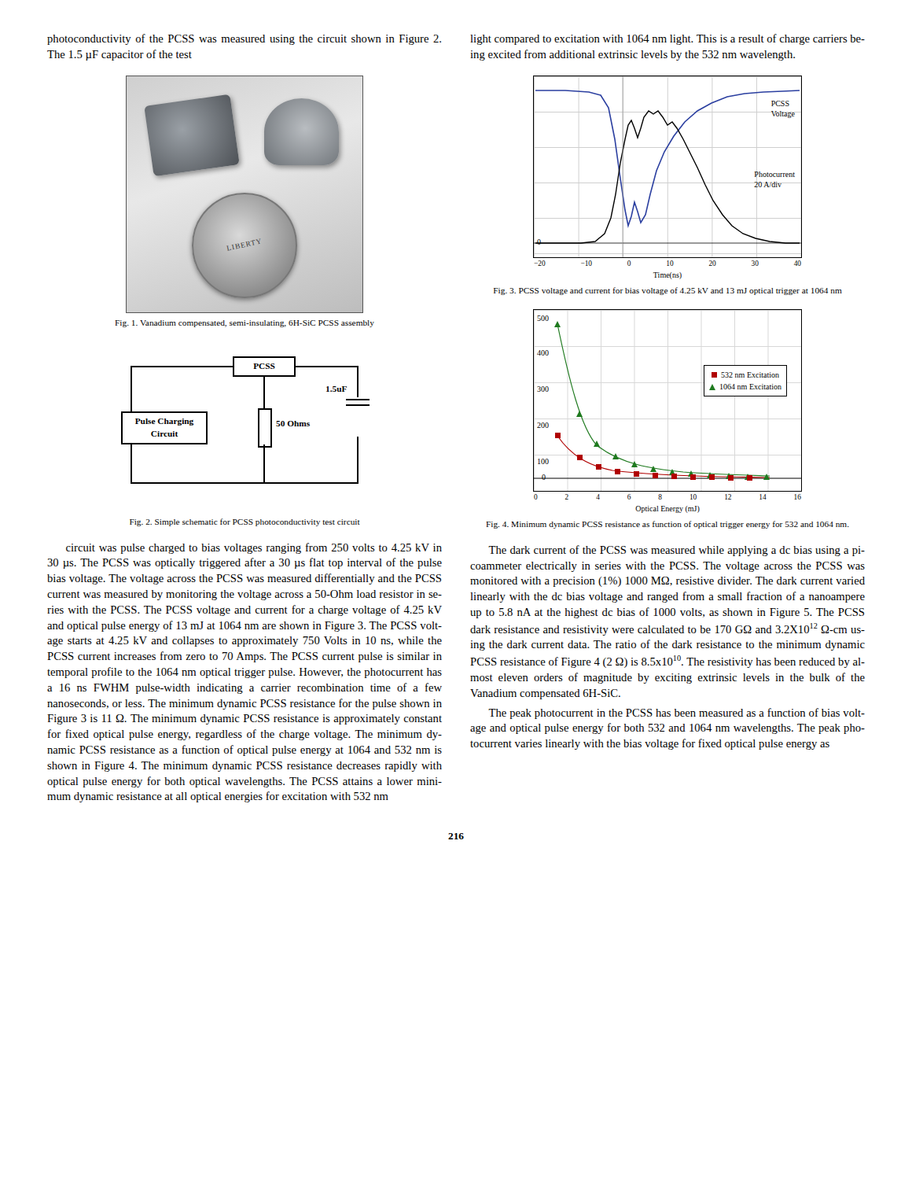photoconductivity of the PCSS was measured using the circuit shown in Figure 2. The 1.5 µF capacitor of the test
LIBERTY
Fig. 1. Vanadium compensated, semi-insulating, 6H-SiC PCSS assembly
Pulse Charging
Circuit
PCSS
50 Ohms
1.5uF
Fig. 2. Simple schematic for PCSS photoconductivity test circuit
circuit was pulse charged to bias voltages ranging from 250 volts to 4.25 kV in 30 µs. The PCSS was optically triggered after a 30 µs flat top interval of the pulse bias voltage. The voltage across the PCSS was measured differentially and the PCSS current was measured by monitoring the voltage across a 50-Ohm load resistor in series with the PCSS. The PCSS voltage and current for a charge voltage of 4.25 kV and optical pulse energy of 13 mJ at 1064 nm are shown in Figure 3. The PCSS voltage starts at 4.25 kV and collapses to approximately 750 Volts in 10 ns, while the PCSS current increases from zero to 70 Amps. The PCSS current pulse is similar in temporal profile to the 1064 nm optical trigger pulse. However, the photocurrent has a 16 ns FWHM pulse-width indicating a carrier recombination time of a few nanoseconds, or less. The minimum dynamic PCSS resistance for the pulse shown in Figure 3 is 11 Ω. The minimum dynamic PCSS resistance is approximately constant for fixed optical pulse energy, regardless of the charge voltage. The minimum dynamic PCSS resistance as a function of optical pulse energy at 1064 and 532 nm is shown in Figure 4. The minimum dynamic PCSS resistance decreases rapidly with optical pulse energy for both optical wavelengths. The PCSS attains a lower minimum dynamic resistance at all optical energies for excitation with 532 nm
light compared to excitation with 1064 nm light. This is a result of charge carriers being excited from additional extrinsic levels by the 532 nm wavelength.
PCSS Voltage (Volts)
PCSS
Voltage
Photocurrent
20 A/div
0
−20−10010203040
Time(ns)
Fig. 3. PCSS voltage and current for bias voltage of 4.25 kV and 13 mJ optical trigger at 1064 nm
Minimum Dynamic
PCSS Resistance (Ohms)
532 nm Excitation
1064 nm Excitation
500
400
300
200
100
0
0246810121416
Optical Energy (mJ)
Fig. 4. Minimum dynamic PCSS resistance as function of optical trigger energy for 532 and 1064 nm.
The dark current of the PCSS was measured while applying a dc bias using a picoammeter electrically in series with the PCSS. The voltage across the PCSS was monitored with a precision (1%) 1000 MΩ, resistive divider. The dark current varied linearly with the dc bias voltage and ranged from a small fraction of a nanoampere up to 5.8 nA at the highest dc bias of 1000 volts, as shown in Figure 5. The PCSS dark resistance and resistivity were calculated to be 170 GΩ and 3.2X1012 Ω-cm using the dark current data. The ratio of the dark resistance to the minimum dynamic PCSS resistance of Figure 4 (2 Ω) is 8.5x1010. The resistivity has been reduced by almost eleven orders of magnitude by exciting extrinsic levels in the bulk of the Vanadium compensated 6H-SiC.
The peak photocurrent in the PCSS has been measured as a function of bias voltage and optical pulse energy for both 532 and 1064 nm wavelengths. The peak photocurrent varies linearly with the bias voltage for fixed optical pulse energy as
216